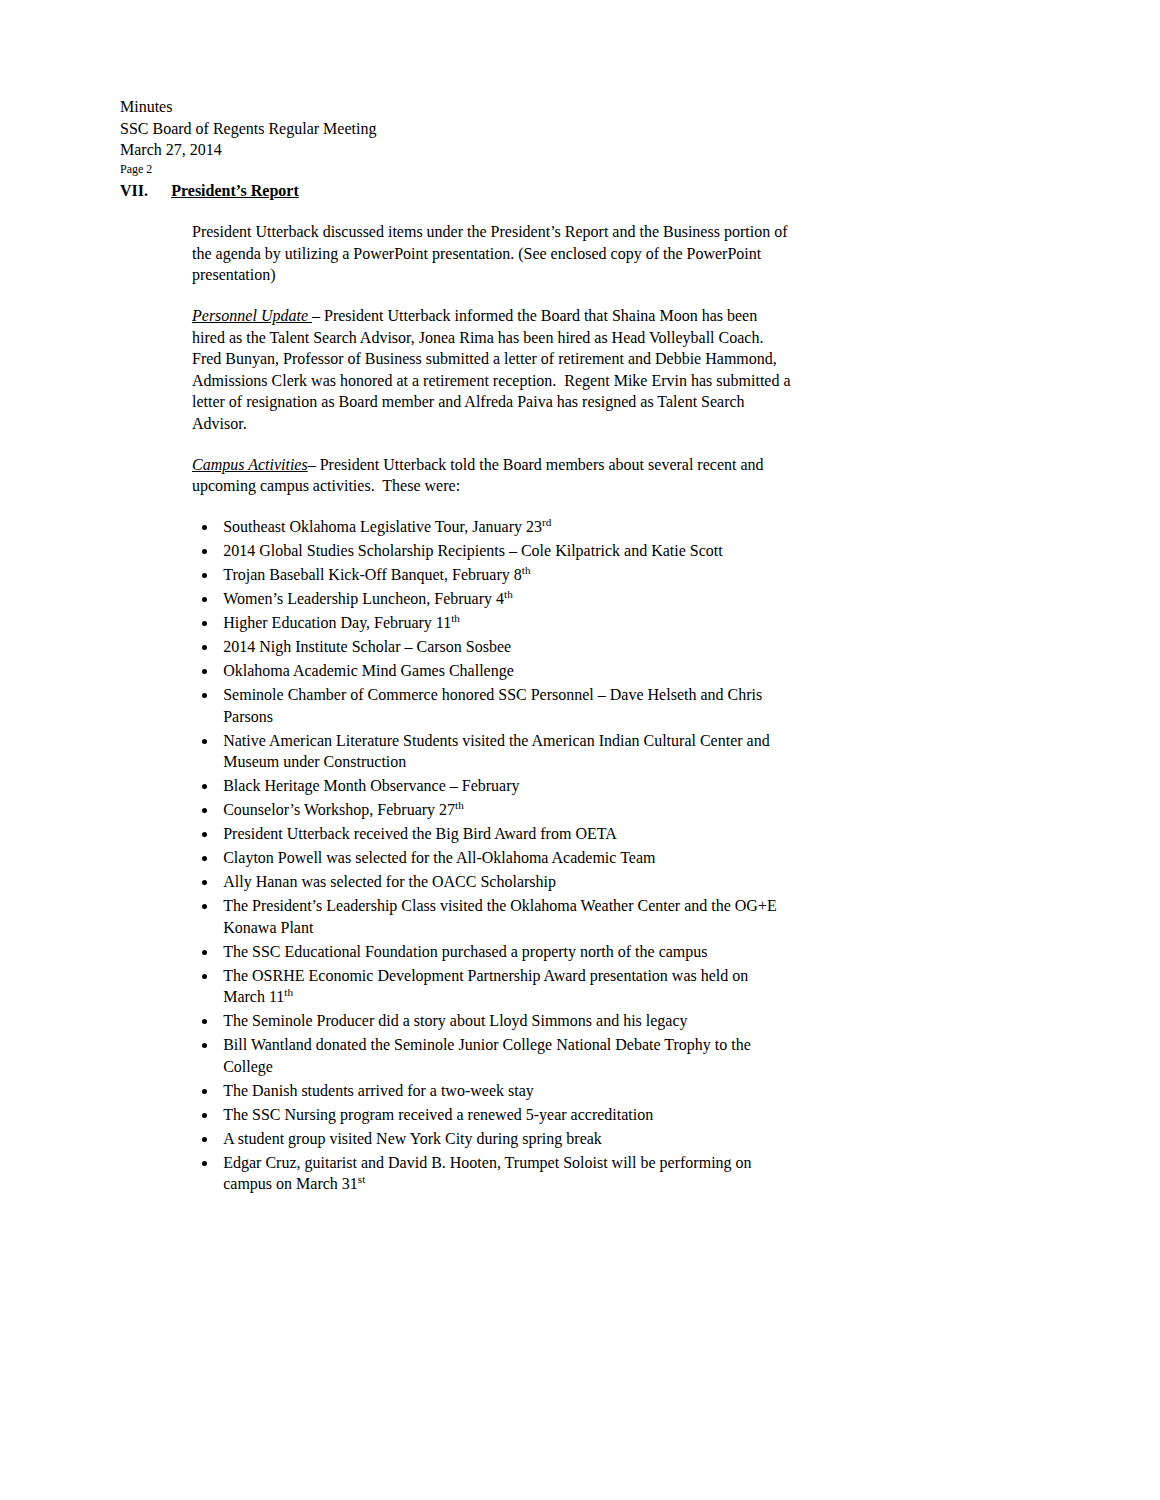Minutes
SSC Board of Regents Regular Meeting
March 27, 2014
Page 2
VII. President’s Report
President Utterback discussed items under the President’s Report and the Business portion of the agenda by utilizing a PowerPoint presentation. (See enclosed copy of the PowerPoint presentation)
Personnel Update – President Utterback informed the Board that Shaina Moon has been hired as the Talent Search Advisor, Jonea Rima has been hired as Head Volleyball Coach. Fred Bunyan, Professor of Business submitted a letter of retirement and Debbie Hammond, Admissions Clerk was honored at a retirement reception. Regent Mike Ervin has submitted a letter of resignation as Board member and Alfreda Paiva has resigned as Talent Search Advisor.
Campus Activities– President Utterback told the Board members about several recent and upcoming campus activities. These were:
Southeast Oklahoma Legislative Tour, January 23rd
2014 Global Studies Scholarship Recipients – Cole Kilpatrick and Katie Scott
Trojan Baseball Kick-Off Banquet, February 8th
Women’s Leadership Luncheon, February 4th
Higher Education Day, February 11th
2014 Nigh Institute Scholar – Carson Sosbee
Oklahoma Academic Mind Games Challenge
Seminole Chamber of Commerce honored SSC Personnel – Dave Helseth and Chris Parsons
Native American Literature Students visited the American Indian Cultural Center and Museum under Construction
Black Heritage Month Observance – February
Counselor’s Workshop, February 27th
President Utterback received the Big Bird Award from OETA
Clayton Powell was selected for the All-Oklahoma Academic Team
Ally Hanan was selected for the OACC Scholarship
The President’s Leadership Class visited the Oklahoma Weather Center and the OG+E Konawa Plant
The SSC Educational Foundation purchased a property north of the campus
The OSRHE Economic Development Partnership Award presentation was held on March 11th
The Seminole Producer did a story about Lloyd Simmons and his legacy
Bill Wantland donated the Seminole Junior College National Debate Trophy to the College
The Danish students arrived for a two-week stay
The SSC Nursing program received a renewed 5-year accreditation
A student group visited New York City during spring break
Edgar Cruz, guitarist and David B. Hooten, Trumpet Soloist will be performing on campus on March 31st